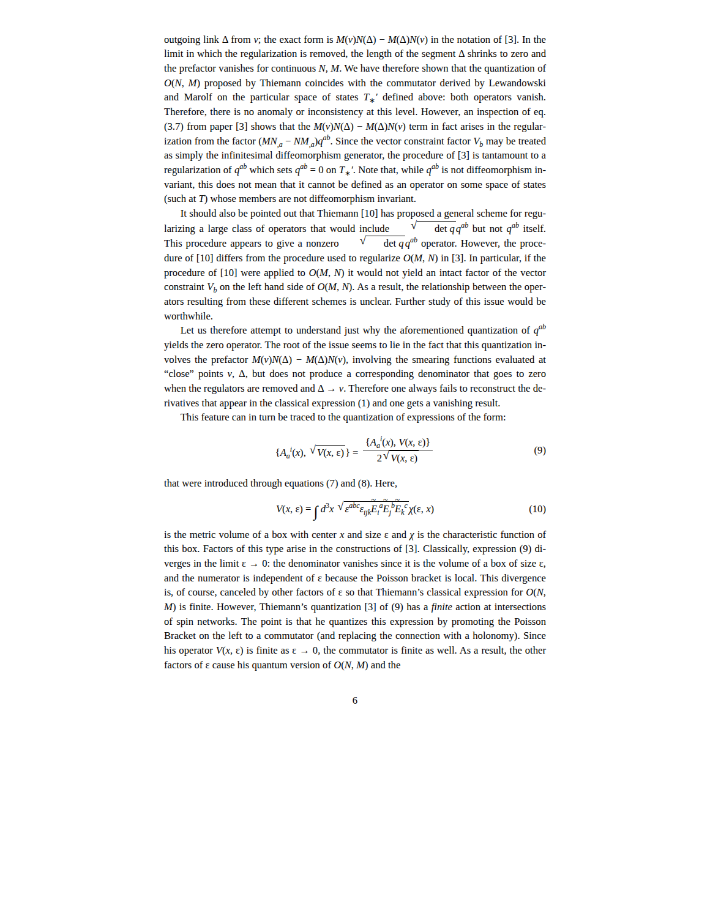outgoing link Δ from v; the exact form is M(v)N(Δ) − M(Δ)N(v) in the notation of [3]. In the limit in which the regularization is removed, the length of the segment Δ shrinks to zero and the prefactor vanishes for continuous N, M. We have therefore shown that the quantization of O(N, M) proposed by Thiemann coincides with the commutator derived by Lewandowski and Marolf on the particular space of states T∗′ defined above: both operators vanish. Therefore, there is no anomaly or inconsistency at this level. However, an inspection of eq. (3.7) from paper [3] shows that the M(v)N(Δ) − M(Δ)N(v) term in fact arises in the regularization from the factor (MN,a − NM,a)qab. Since the vector constraint factor Vb may be treated as simply the infinitesimal diffeomorphism generator, the procedure of [3] is tantamount to a regularization of qab which sets qab = 0 on T∗′. Note that, while qab is not diffeomorphism invariant, this does not mean that it cannot be defined as an operator on some space of states (such at T) whose members are not diffeomorphism invariant.
It should also be pointed out that Thiemann [10] has proposed a general scheme for regularizing a large class of operators that would include √det q qab but not qab itself. This procedure appears to give a nonzero √det q qab operator. However, the procedure of [10] differs from the procedure used to regularize O(M, N) in [3]. In particular, if the procedure of [10] were applied to O(M, N) it would not yield an intact factor of the vector constraint Vb on the left hand side of O(M, N). As a result, the relationship between the operators resulting from these different schemes is unclear. Further study of this issue would be worthwhile.
Let us therefore attempt to understand just why the aforementioned quantization of qab yields the zero operator. The root of the issue seems to lie in the fact that this quantization involves the prefactor M(v)N(Δ) − M(Δ)N(v), involving the smearing functions evaluated at “close” points v, Δ, but does not produce a corresponding denominator that goes to zero when the regulators are removed and Δ → v. Therefore one always fails to reconstruct the derivatives that appear in the classical expression (1) and one gets a vanishing result.
This feature can in turn be traced to the quantization of expressions of the form:
{Aai(x), √V(x, ε)} = {Aai(x), V(x, ε)} 2√V(x, ε) (9)
that were introduced through equations (7) and (8). Here,
V(x, ε) = ∫ d3x √εabc εijk~Eia~Ejb~Ekc χ(ε, x) (10)
is the metric volume of a box with center x and size ε and χ is the characteristic function of this box. Factors of this type arise in the constructions of [3]. Classically, expression (9) diverges in the limit ε → 0: the denominator vanishes since it is the volume of a box of size ε, and the numerator is independent of ε because the Poisson bracket is local. This divergence is, of course, canceled by other factors of ε so that Thiemann’s classical expression for O(N, M) is finite. However, Thiemann’s quantization [3] of (9) has a finite action at intersections of spin networks. The point is that he quantizes this expression by promoting the Poisson Bracket on the left to a commutator (and replacing the connection with a holonomy). Since his operator ̂V(x, ε) is finite as ε → 0, the commutator is finite as well. As a result, the other factors of ε cause his quantum version of O(N, M) and the
6